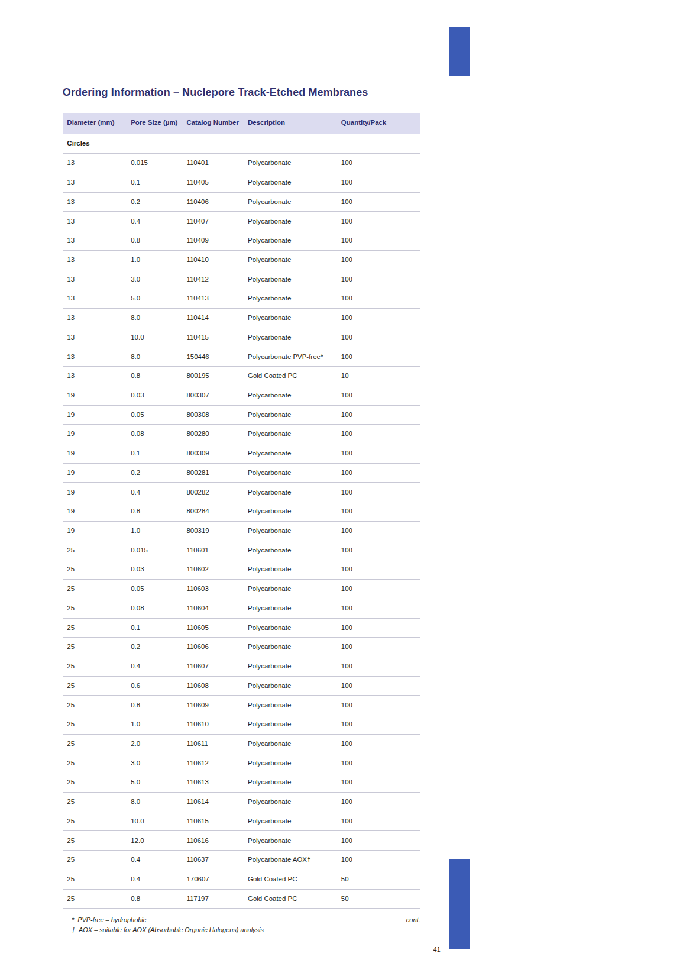Ordering Information – Nuclepore Track-Etched Membranes
| Diameter (mm) | Pore Size (µm) | Catalog Number | Description | Quantity/Pack |
| --- | --- | --- | --- | --- |
| Circles |
| 13 | 0.015 | 110401 | Polycarbonate | 100 |
| 13 | 0.1 | 110405 | Polycarbonate | 100 |
| 13 | 0.2 | 110406 | Polycarbonate | 100 |
| 13 | 0.4 | 110407 | Polycarbonate | 100 |
| 13 | 0.8 | 110409 | Polycarbonate | 100 |
| 13 | 1.0 | 110410 | Polycarbonate | 100 |
| 13 | 3.0 | 110412 | Polycarbonate | 100 |
| 13 | 5.0 | 110413 | Polycarbonate | 100 |
| 13 | 8.0 | 110414 | Polycarbonate | 100 |
| 13 | 10.0 | 110415 | Polycarbonate | 100 |
| 13 | 8.0 | 150446 | Polycarbonate PVP-free* | 100 |
| 13 | 0.8 | 800195 | Gold Coated PC | 10 |
| 19 | 0.03 | 800307 | Polycarbonate | 100 |
| 19 | 0.05 | 800308 | Polycarbonate | 100 |
| 19 | 0.08 | 800280 | Polycarbonate | 100 |
| 19 | 0.1 | 800309 | Polycarbonate | 100 |
| 19 | 0.2 | 800281 | Polycarbonate | 100 |
| 19 | 0.4 | 800282 | Polycarbonate | 100 |
| 19 | 0.8 | 800284 | Polycarbonate | 100 |
| 19 | 1.0 | 800319 | Polycarbonate | 100 |
| 25 | 0.015 | 110601 | Polycarbonate | 100 |
| 25 | 0.03 | 110602 | Polycarbonate | 100 |
| 25 | 0.05 | 110603 | Polycarbonate | 100 |
| 25 | 0.08 | 110604 | Polycarbonate | 100 |
| 25 | 0.1 | 110605 | Polycarbonate | 100 |
| 25 | 0.2 | 110606 | Polycarbonate | 100 |
| 25 | 0.4 | 110607 | Polycarbonate | 100 |
| 25 | 0.6 | 110608 | Polycarbonate | 100 |
| 25 | 0.8 | 110609 | Polycarbonate | 100 |
| 25 | 1.0 | 110610 | Polycarbonate | 100 |
| 25 | 2.0 | 110611 | Polycarbonate | 100 |
| 25 | 3.0 | 110612 | Polycarbonate | 100 |
| 25 | 5.0 | 110613 | Polycarbonate | 100 |
| 25 | 8.0 | 110614 | Polycarbonate | 100 |
| 25 | 10.0 | 110615 | Polycarbonate | 100 |
| 25 | 12.0 | 110616 | Polycarbonate | 100 |
| 25 | 0.4 | 110637 | Polycarbonate AOX† | 100 |
| 25 | 0.4 | 170607 | Gold Coated PC | 50 |
| 25 | 0.8 | 117197 | Gold Coated PC | 50 |
cont.
* PVP-free – hydrophobic
† AOX – suitable for AOX (Absorbable Organic Halogens) analysis
41